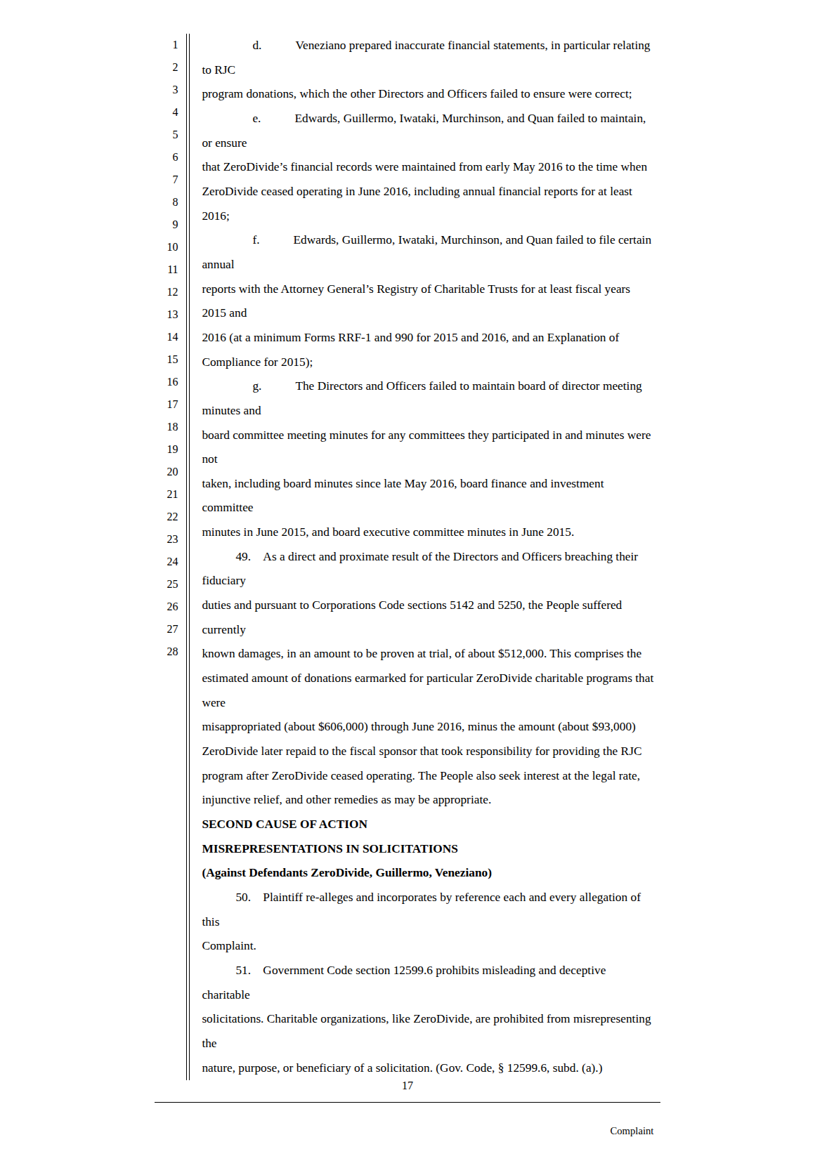1
2
3
4
5
6
7
8
9
10
11
12
13
14
15
16
17
18
19
20
21
22
23
24
25
26
27
28
d. Veneziano prepared inaccurate financial statements, in particular relating to RJC
program donations, which the other Directors and Officers failed to ensure were correct;
e. Edwards, Guillermo, Iwataki, Murchinson, and Quan failed to maintain, or ensure
that ZeroDivide’s financial records were maintained from early May 2016 to the time when
ZeroDivide ceased operating in June 2016, including annual financial reports for at least 2016;
f. Edwards, Guillermo, Iwataki, Murchinson, and Quan failed to file certain annual
reports with the Attorney General’s Registry of Charitable Trusts for at least fiscal years 2015 and
2016 (at a minimum Forms RRF-1 and 990 for 2015 and 2016, and an Explanation of
Compliance for 2015);
g. The Directors and Officers failed to maintain board of director meeting minutes and
board committee meeting minutes for any committees they participated in and minutes were not
taken, including board minutes since late May 2016, board finance and investment committee
minutes in June 2015, and board executive committee minutes in June 2015.
49. As a direct and proximate result of the Directors and Officers breaching their fiduciary
duties and pursuant to Corporations Code sections 5142 and 5250, the People suffered currently
known damages, in an amount to be proven at trial, of about $512,000. This comprises the
estimated amount of donations earmarked for particular ZeroDivide charitable programs that were
misappropriated (about $606,000) through June 2016, minus the amount (about $93,000)
ZeroDivide later repaid to the fiscal sponsor that took responsibility for providing the RJC
program after ZeroDivide ceased operating. The People also seek interest at the legal rate,
injunctive relief, and other remedies as may be appropriate.
SECOND CAUSE OF ACTION
MISREPRESENTATIONS IN SOLICITATIONS
(Against Defendants ZeroDivide, Guillermo, Veneziano)
50. Plaintiff re-alleges and incorporates by reference each and every allegation of this
Complaint.
51. Government Code section 12599.6 prohibits misleading and deceptive charitable
solicitations. Charitable organizations, like ZeroDivide, are prohibited from misrepresenting the
nature, purpose, or beneficiary of a solicitation. (Gov. Code, § 12599.6, subd. (a).)
17
Complaint